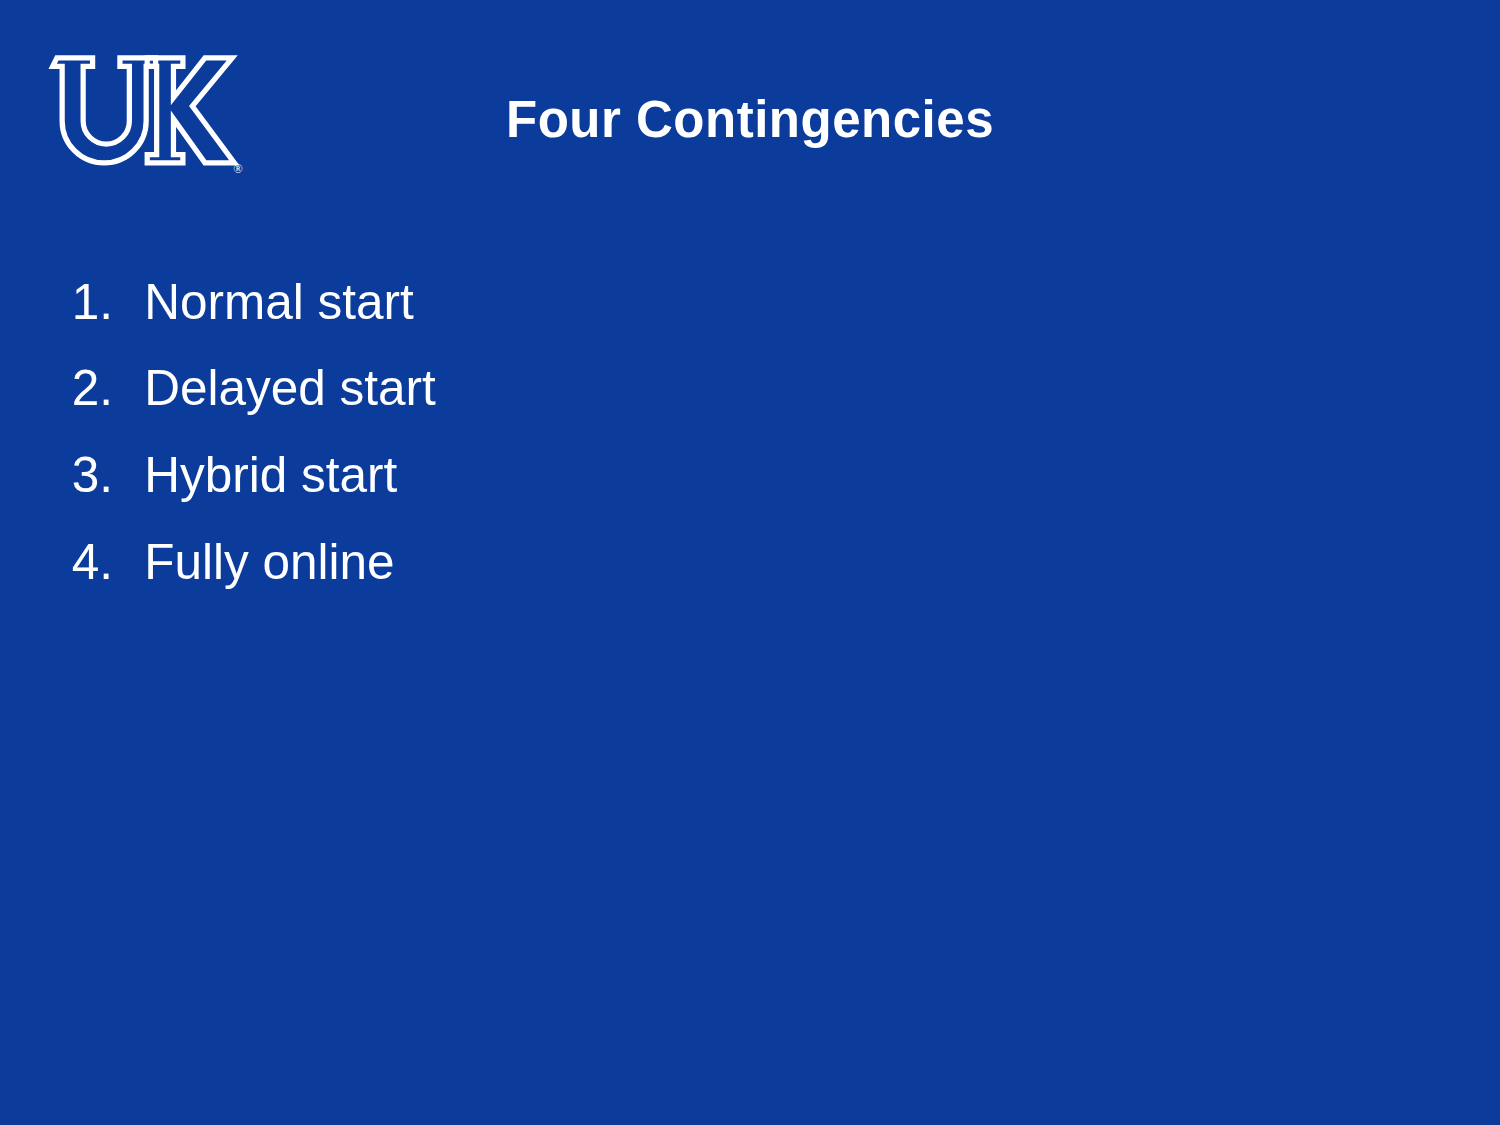UK ®
Four Contingencies
Normal start
Delayed start
Hybrid start
Fully online